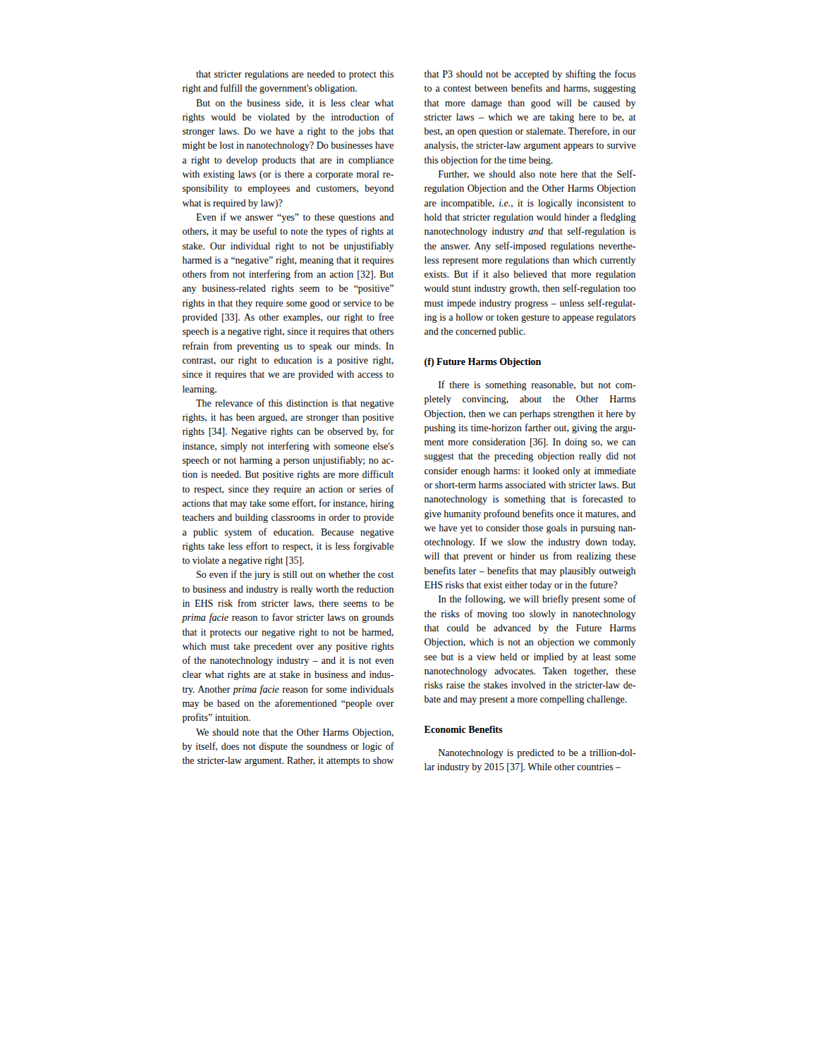that stricter regulations are needed to protect this right and fulfill the government's obligation.
But on the business side, it is less clear what rights would be violated by the introduction of stronger laws. Do we have a right to the jobs that might be lost in nanotechnology? Do businesses have a right to develop products that are in compliance with existing laws (or is there a corporate moral responsibility to employees and customers, beyond what is required by law)?
Even if we answer “yes” to these questions and others, it may be useful to note the types of rights at stake. Our individual right to not be unjustifiably harmed is a “negative” right, meaning that it requires others from not interfering from an action [32]. But any business-related rights seem to be “positive” rights in that they require some good or service to be provided [33]. As other examples, our right to free speech is a negative right, since it requires that others refrain from preventing us to speak our minds. In contrast, our right to education is a positive right, since it requires that we are provided with access to learning.
The relevance of this distinction is that negative rights, it has been argued, are stronger than positive rights [34]. Negative rights can be observed by, for instance, simply not interfering with someone else's speech or not harming a person unjustifiably; no action is needed. But positive rights are more difficult to respect, since they require an action or series of actions that may take some effort, for instance, hiring teachers and building classrooms in order to provide a public system of education. Because negative rights take less effort to respect, it is less forgivable to violate a negative right [35].
So even if the jury is still out on whether the cost to business and industry is really worth the reduction in EHS risk from stricter laws, there seems to be prima facie reason to favor stricter laws on grounds that it protects our negative right to not be harmed, which must take precedent over any positive rights of the nanotechnology industry – and it is not even clear what rights are at stake in business and industry. Another prima facie reason for some individuals may be based on the aforementioned “people over profits” intuition.
We should note that the Other Harms Objection, by itself, does not dispute the soundness or logic of the stricter-law argument. Rather, it attempts to show that P3 should not be accepted by shifting the focus to a contest between benefits and harms, suggesting that more damage than good will be caused by stricter laws – which we are taking here to be, at best, an open question or stalemate. Therefore, in our analysis, the stricter-law argument appears to survive this objection for the time being.
Further, we should also note here that the Self-regulation Objection and the Other Harms Objection are incompatible, i.e., it is logically inconsistent to hold that stricter regulation would hinder a fledgling nanotechnology industry and that self-regulation is the answer. Any self-imposed regulations nevertheless represent more regulations than which currently exists. But if it also believed that more regulation would stunt industry growth, then self-regulation too must impede industry progress – unless self-regulating is a hollow or token gesture to appease regulators and the concerned public.
(f) Future Harms Objection
If there is something reasonable, but not completely convincing, about the Other Harms Objection, then we can perhaps strengthen it here by pushing its time-horizon farther out, giving the argument more consideration [36]. In doing so, we can suggest that the preceding objection really did not consider enough harms: it looked only at immediate or short-term harms associated with stricter laws. But nanotechnology is something that is forecasted to give humanity profound benefits once it matures, and we have yet to consider those goals in pursuing nanotechnology. If we slow the industry down today, will that prevent or hinder us from realizing these benefits later – benefits that may plausibly outweigh EHS risks that exist either today or in the future?
In the following, we will briefly present some of the risks of moving too slowly in nanotechnology that could be advanced by the Future Harms Objection, which is not an objection we commonly see but is a view held or implied by at least some nanotechnology advocates. Taken together, these risks raise the stakes involved in the stricter-law debate and may present a more compelling challenge.
Economic Benefits
Nanotechnology is predicted to be a trillion-dollar industry by 2015 [37]. While other countries –